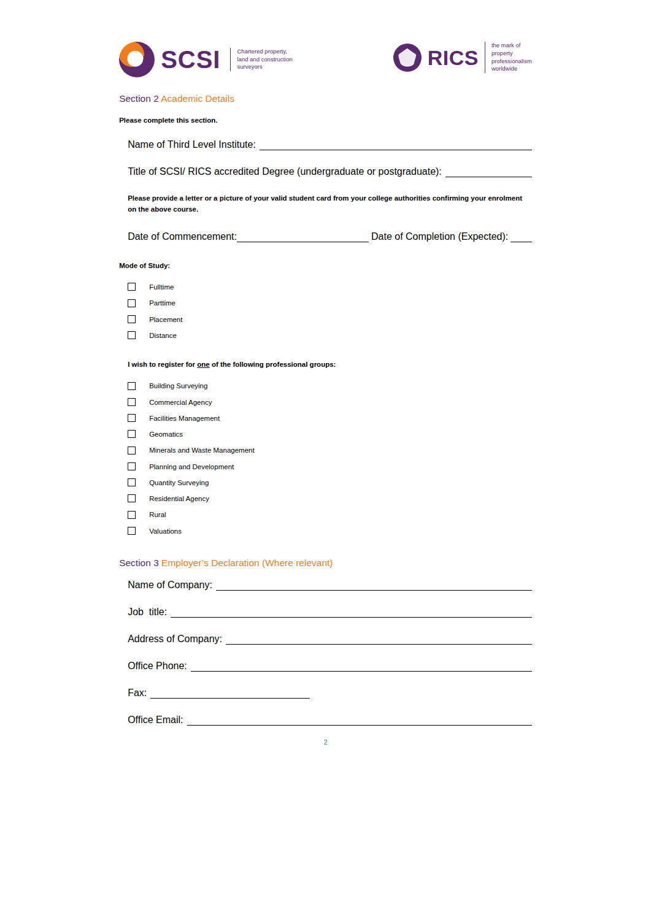SCSI
Chartered property,
land and construction
surveyors
RICS
the mark of
property
professionalism
worldwide
Section 2 Academic Details
Please complete this section.
Name of Third Level Institute:
Title of SCSI/ RICS accredited Degree (undergraduate or postgraduate):
Please provide a letter or a picture of your valid student card from your college authorities confirming your enrolment on the above course.
Date of Commencement: Date of Completion (Expected):
Mode of Study:
Fulltime
Parttime
Placement
Distance
I wish to register for one of the following professional groups:
Building Surveying
Commercial Agency
Facilities Management
Geomatics
Minerals and Waste Management
Planning and Development
Quantity Surveying
Residential Agency
Rural
Valuations
Section 3 Employer’s Declaration (Where relevant)
Name of Company:
Job title:
Address of Company:
Office Phone:
Fax:
Office Email:
2